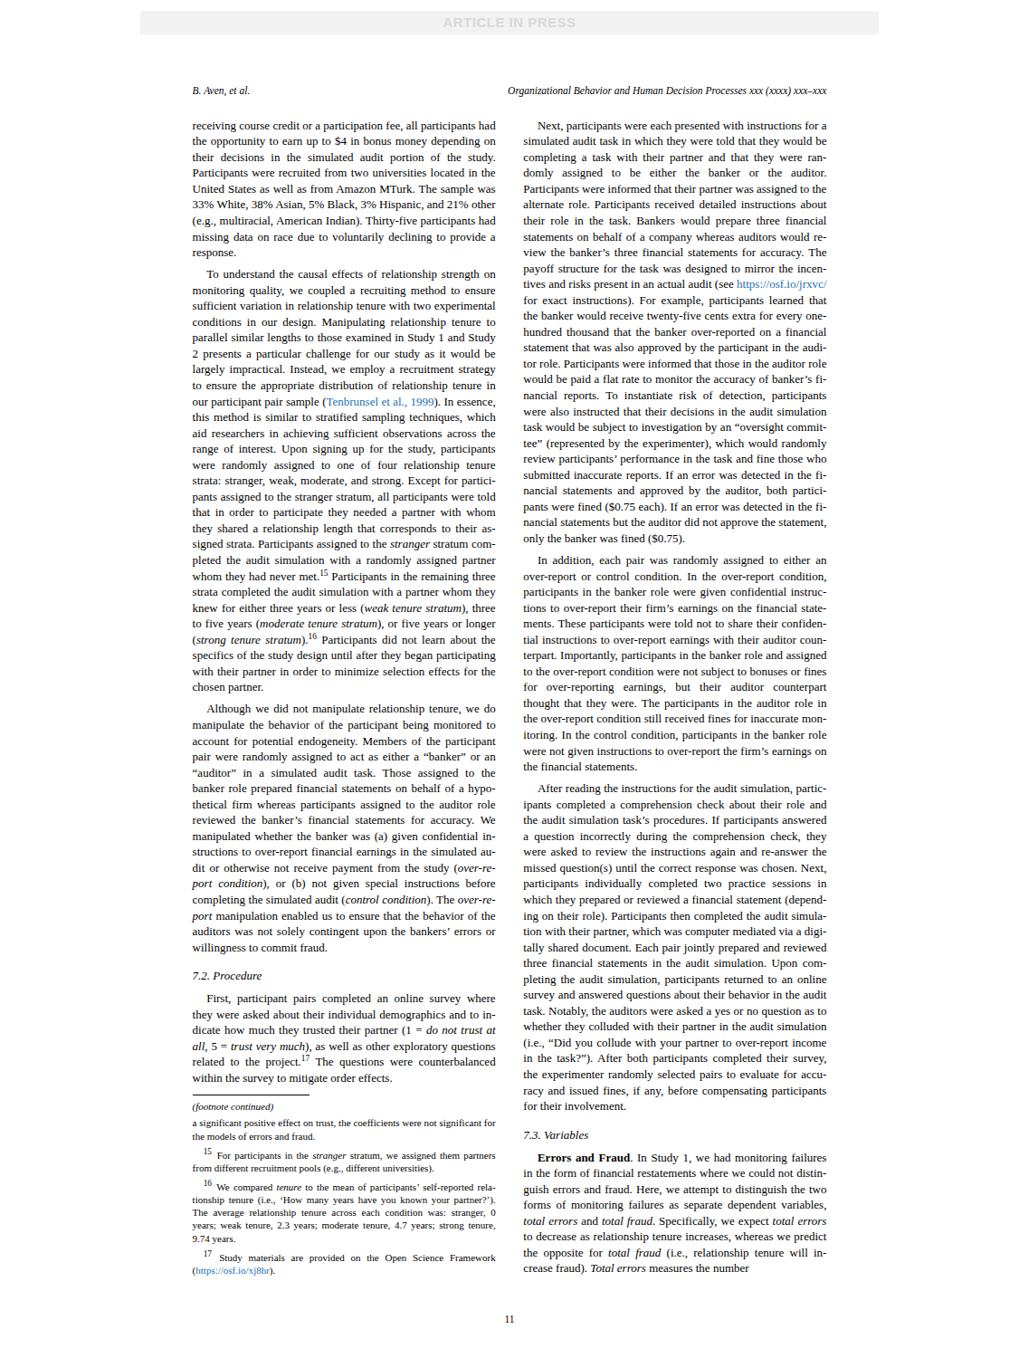ARTICLE IN PRESS
B. Aven, et al.
Organizational Behavior and Human Decision Processes xxx (xxxx) xxx–xxx
receiving course credit or a participation fee, all participants had the opportunity to earn up to $4 in bonus money depending on their decisions in the simulated audit portion of the study. Participants were recruited from two universities located in the United States as well as from Amazon MTurk. The sample was 33% White, 38% Asian, 5% Black, 3% Hispanic, and 21% other (e.g., multiracial, American Indian). Thirty-five participants had missing data on race due to voluntarily declining to provide a response.
To understand the causal effects of relationship strength on monitoring quality, we coupled a recruiting method to ensure sufficient variation in relationship tenure with two experimental conditions in our design. Manipulating relationship tenure to parallel similar lengths to those examined in Study 1 and Study 2 presents a particular challenge for our study as it would be largely impractical. Instead, we employ a recruitment strategy to ensure the appropriate distribution of relationship tenure in our participant pair sample (Tenbrunsel et al., 1999). In essence, this method is similar to stratified sampling techniques, which aid researchers in achieving sufficient observations across the range of interest. Upon signing up for the study, participants were randomly assigned to one of four relationship tenure strata: stranger, weak, moderate, and strong. Except for participants assigned to the stranger stratum, all participants were told that in order to participate they needed a partner with whom they shared a relationship length that corresponds to their assigned strata. Participants assigned to the stranger stratum completed the audit simulation with a randomly assigned partner whom they had never met.15 Participants in the remaining three strata completed the audit simulation with a partner whom they knew for either three years or less (weak tenure stratum), three to five years (moderate tenure stratum), or five years or longer (strong tenure stratum).16 Participants did not learn about the specifics of the study design until after they began participating with their partner in order to minimize selection effects for the chosen partner.
Although we did not manipulate relationship tenure, we do manipulate the behavior of the participant being monitored to account for potential endogeneity. Members of the participant pair were randomly assigned to act as either a “banker” or an “auditor” in a simulated audit task. Those assigned to the banker role prepared financial statements on behalf of a hypothetical firm whereas participants assigned to the auditor role reviewed the banker’s financial statements for accuracy. We manipulated whether the banker was (a) given confidential instructions to over-report financial earnings in the simulated audit or otherwise not receive payment from the study (over-report condition), or (b) not given special instructions before completing the simulated audit (control condition). The over-report manipulation enabled us to ensure that the behavior of the auditors was not solely contingent upon the bankers’ errors or willingness to commit fraud.
7.2. Procedure
First, participant pairs completed an online survey where they were asked about their individual demographics and to indicate how much they trusted their partner (1 = do not trust at all, 5 = trust very much), as well as other exploratory questions related to the project.17 The questions were counterbalanced within the survey to mitigate order effects.
(footnote continued)
a significant positive effect on trust, the coefficients were not significant for the models of errors and fraud.
15 For participants in the stranger stratum, we assigned them partners from different recruitment pools (e.g., different universities).
16 We compared tenure to the mean of participants’ self-reported relationship tenure (i.e., ‘How many years have you known your partner?’). The average relationship tenure across each condition was: stranger, 0 years; weak tenure, 2.3 years; moderate tenure, 4.7 years; strong tenure, 9.74 years.
17 Study materials are provided on the Open Science Framework (https://osf.io/xj8hr).
Next, participants were each presented with instructions for a simulated audit task in which they were told that they would be completing a task with their partner and that they were randomly assigned to be either the banker or the auditor. Participants were informed that their partner was assigned to the alternate role. Participants received detailed instructions about their role in the task. Bankers would prepare three financial statements on behalf of a company whereas auditors would review the banker’s three financial statements for accuracy. The payoff structure for the task was designed to mirror the incentives and risks present in an actual audit (see https://osf.io/jrxvc/ for exact instructions). For example, participants learned that the banker would receive twenty-five cents extra for every one-hundred thousand that the banker over-reported on a financial statement that was also approved by the participant in the auditor role. Participants were informed that those in the auditor role would be paid a flat rate to monitor the accuracy of banker’s financial reports. To instantiate risk of detection, participants were also instructed that their decisions in the audit simulation task would be subject to investigation by an “oversight committee” (represented by the experimenter), which would randomly review participants’ performance in the task and fine those who submitted inaccurate reports. If an error was detected in the financial statements and approved by the auditor, both participants were fined ($0.75 each). If an error was detected in the financial statements but the auditor did not approve the statement, only the banker was fined ($0.75).
In addition, each pair was randomly assigned to either an over-report or control condition. In the over-report condition, participants in the banker role were given confidential instructions to over-report their firm’s earnings on the financial statements. These participants were told not to share their confidential instructions to over-report earnings with their auditor counterpart. Importantly, participants in the banker role and assigned to the over-report condition were not subject to bonuses or fines for over-reporting earnings, but their auditor counterpart thought that they were. The participants in the auditor role in the over-report condition still received fines for inaccurate monitoring. In the control condition, participants in the banker role were not given instructions to over-report the firm’s earnings on the financial statements.
After reading the instructions for the audit simulation, participants completed a comprehension check about their role and the audit simulation task’s procedures. If participants answered a question incorrectly during the comprehension check, they were asked to review the instructions again and re-answer the missed question(s) until the correct response was chosen. Next, participants individually completed two practice sessions in which they prepared or reviewed a financial statement (depending on their role). Participants then completed the audit simulation with their partner, which was computer mediated via a digitally shared document. Each pair jointly prepared and reviewed three financial statements in the audit simulation. Upon completing the audit simulation, participants returned to an online survey and answered questions about their behavior in the audit task. Notably, the auditors were asked a yes or no question as to whether they colluded with their partner in the audit simulation (i.e., “Did you collude with your partner to over-report income in the task?”). After both participants completed their survey, the experimenter randomly selected pairs to evaluate for accuracy and issued fines, if any, before compensating participants for their involvement.
7.3. Variables
Errors and Fraud. In Study 1, we had monitoring failures in the form of financial restatements where we could not distinguish errors and fraud. Here, we attempt to distinguish the two forms of monitoring failures as separate dependent variables, total errors and total fraud. Specifically, we expect total errors to decrease as relationship tenure increases, whereas we predict the opposite for total fraud (i.e., relationship tenure will increase fraud). Total errors measures the number
11